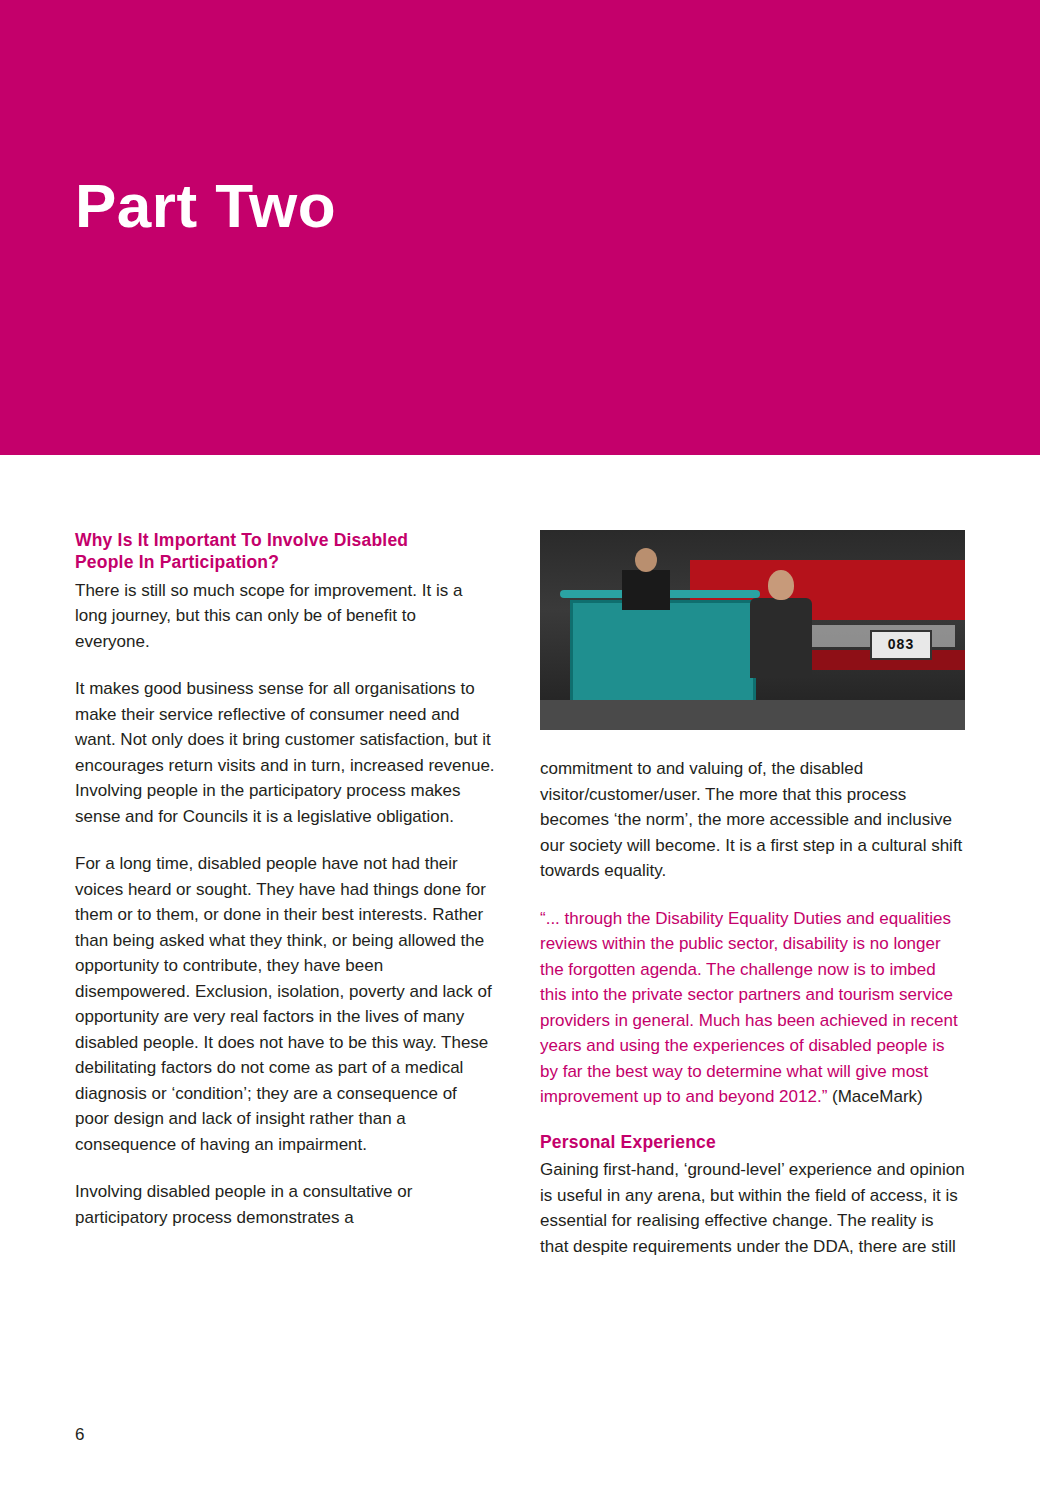Part Two
Why Is It Important To Involve Disabled
People In Participation?
There is still so much scope for improvement. It is a long journey, but this can only be of benefit to everyone.
It makes good business sense for all organisations to make their service reflective of consumer need and want. Not only does it bring customer satisfaction, but it encourages return visits and in turn, increased revenue. Involving people in the participatory process makes sense and for Councils it is a legislative obligation.
For a long time, disabled people have not had their voices heard or sought. They have had things done for them or to them, or done in their best interests. Rather than being asked what they think, or being allowed the opportunity to contribute, they have been disempowered. Exclusion, isolation, poverty and lack of opportunity are very real factors in the lives of many disabled people. It does not have to be this way. These debilitating factors do not come as part of a medical diagnosis or ‘condition’; they are a consequence of poor design and lack of insight rather than a consequence of having an impairment.
Involving disabled people in a consultative or participatory process demonstrates a
083
commitment to and valuing of, the disabled visitor/customer/user. The more that this process becomes ‘the norm’, the more accessible and inclusive our society will become. It is a first step in a cultural shift towards equality.
“... through the Disability Equality Duties and equalities reviews within the public sector, disability is no longer the forgotten agenda. The challenge now is to imbed this into the private sector partners and tourism service providers in general. Much has been achieved in recent years and using the experiences of disabled people is by far the best way to determine what will give most improvement up to and beyond 2012.” (MaceMark)
Personal Experience
Gaining first-hand, ‘ground-level’ experience and opinion is useful in any arena, but within the field of access, it is essential for realising effective change. The reality is that despite requirements under the DDA, there are still
6